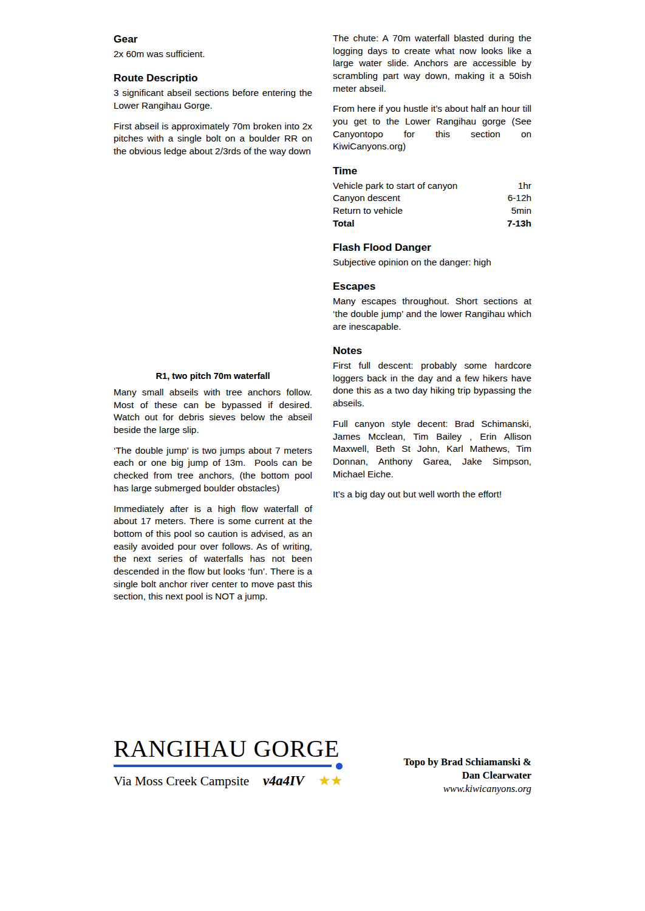Gear
2x 60m was sufficient.
Route Descriptio
3 significant abseil sections before entering the Lower Rangihau Gorge.
First abseil is approximately 70m broken into 2x pitches with a single bolt on a boulder RR on the obvious ledge about 2/3rds of the way down
R1, two pitch 70m waterfall
Many small abseils with tree anchors follow. Most of these can be bypassed if desired. Watch out for debris sieves below the abseil beside the large slip.
‘The double jump’ is two jumps about 7 meters each or one big jump of 13m. Pools can be checked from tree anchors, (the bottom pool has large submerged boulder obstacles)
Immediately after is a high flow waterfall of about 17 meters. There is some current at the bottom of this pool so caution is advised, as an easily avoided pour over follows. As of writing, the next series of waterfalls has not been descended in the flow but looks ‘fun’. There is a single bolt anchor river center to move past this section, this next pool is NOT a jump.
The chute: A 70m waterfall blasted during the logging days to create what now looks like a large water slide. Anchors are accessible by scrambling part way down, making it a 50ish meter abseil.
From here if you hustle it’s about half an hour till you get to the Lower Rangihau gorge (See Canyontopo for this section on KiwiCanyons.org)
Time
| Vehicle park to start of canyon | 1hr |
| Canyon descent | 6-12h |
| Return to vehicle | 5min |
| Total | 7-13h |
Flash Flood Danger
Subjective opinion on the danger: high
Escapes
Many escapes throughout. Short sections at ‘the double jump’ and the lower Rangihau which are inescapable.
Notes
First full descent: probably some hardcore loggers back in the day and a few hikers have done this as a two day hiking trip bypassing the abseils.
Full canyon style decent: Brad Schimanski, James Mcclean, Tim Bailey , Erin Allison Maxwell, Beth St John, Karl Mathews, Tim Donnan, Anthony Garea, Jake Simpson, Michael Eiche.
It’s a big day out but well worth the effort!
RANGIHAU GORGE
Via Moss Creek Campsite v4a4IV ★★
Topo by Brad Schiamanski &
Dan Clearwater
www.kiwicanyons.org